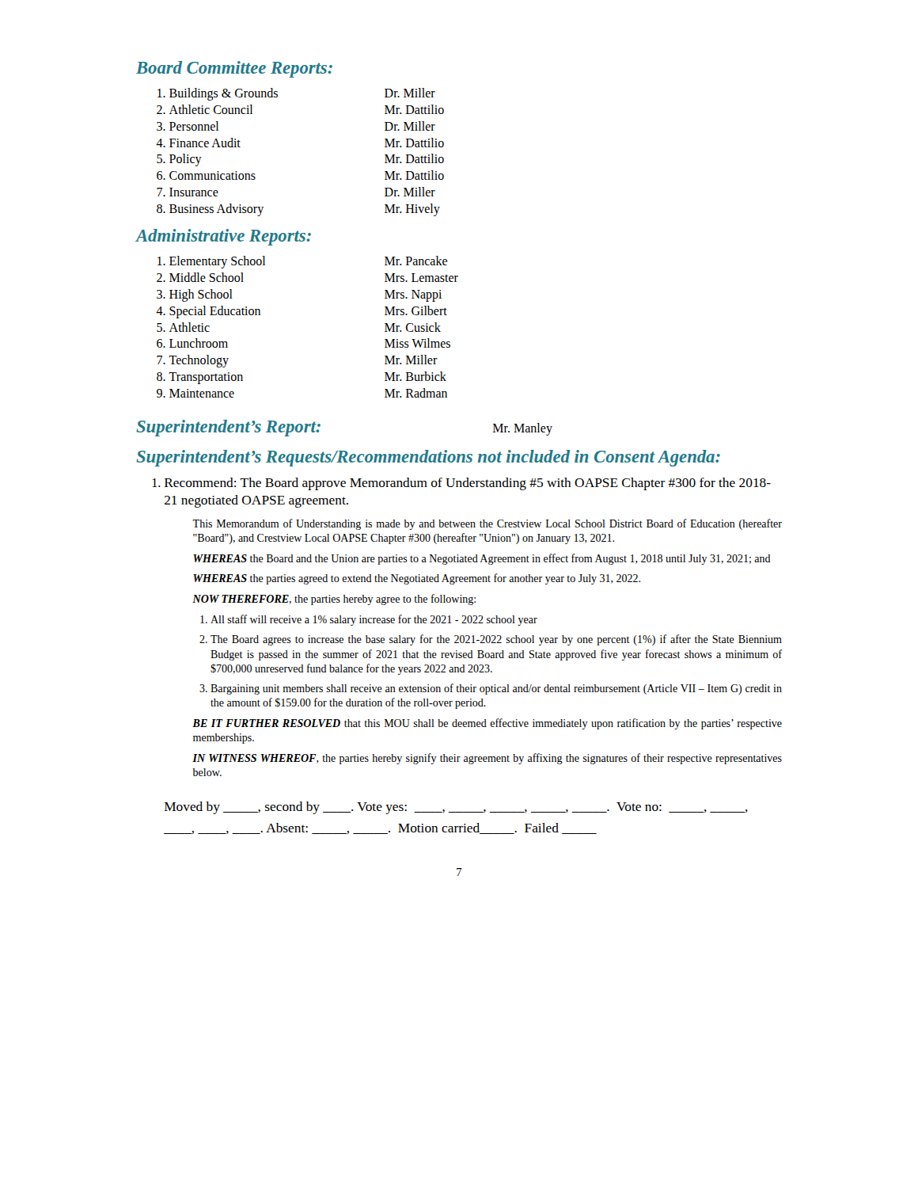Board Committee Reports:
Buildings & Grounds Dr. Miller
Athletic Council Mr. Dattilio
Personnel Dr. Miller
Finance Audit Mr. Dattilio
Policy Mr. Dattilio
Communications Mr. Dattilio
Insurance Dr. Miller
Business Advisory Mr. Hively
Administrative Reports:
Elementary School Mr. Pancake
Middle School Mrs. Lemaster
High School Mrs. Nappi
Special Education Mrs. Gilbert
Athletic Mr. Cusick
Lunchroom Miss Wilmes
Technology Mr. Miller
Transportation Mr. Burbick
Maintenance Mr. Radman
Superintendent’s Report:
Mr. Manley
Superintendent’s Requests/Recommendations not included in Consent Agenda:
Recommend: The Board approve Memorandum of Understanding #5 with OAPSE Chapter #300 for the 2018-21 negotiated OAPSE agreement.
This Memorandum of Understanding is made by and between the Crestview Local School District Board of Education (hereafter "Board"), and Crestview Local OAPSE Chapter #300 (hereafter "Union") on January 13, 2021.
WHEREAS the Board and the Union are parties to a Negotiated Agreement in effect from August 1, 2018 until July 31, 2021; and
WHEREAS the parties agreed to extend the Negotiated Agreement for another year to July 31, 2022.
NOW THEREFORE, the parties hereby agree to the following:
All staff will receive a 1% salary increase for the 2021 - 2022 school year
The Board agrees to increase the base salary for the 2021-2022 school year by one percent (1%) if after the State Biennium Budget is passed in the summer of 2021 that the revised Board and State approved five year forecast shows a minimum of $700,000 unreserved fund balance for the years 2022 and 2023.
Bargaining unit members shall receive an extension of their optical and/or dental reimbursement (Article VII – Item G) credit in the amount of $159.00 for the duration of the roll-over period.
BE IT FURTHER RESOLVED that this MOU shall be deemed effective immediately upon ratification by the parties’ respective memberships.
IN WITNESS WHEREOF, the parties hereby signify their agreement by affixing the signatures of their respective representatives below.
Moved by _____, second by ____. Vote yes: ____, _____, _____, _____, _____. Vote no: _____, _____, ____, ____, ____. Absent: _____, _____. Motion carried_____. Failed _____
7